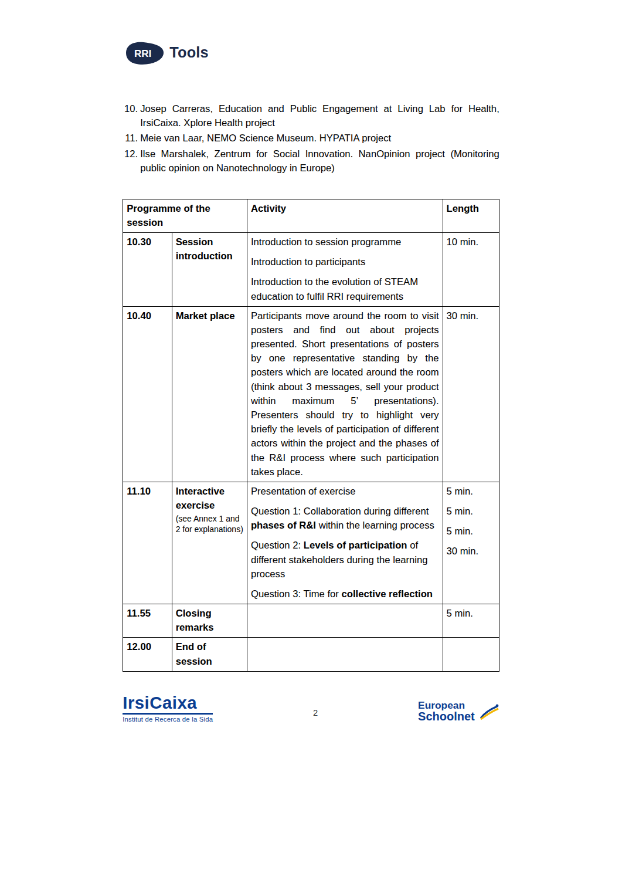RRI Tools
10. Josep Carreras, Education and Public Engagement at Living Lab for Health, IrsiCaixa. Xplore Health project
11. Meie van Laar, NEMO Science Museum. HYPATIA project
12. Ilse Marshalek, Zentrum for Social Innovation. NanOpinion project (Monitoring public opinion on Nanotechnology in Europe)
| Programme of the session | Activity | Length |
| --- | --- | --- |
| 10.30 | Session introduction | Introduction to session programme Introduction to participants Introduction to the evolution of STEAM education to fulfil RRI requirements | 10 min. |
| 10.40 | Market place | Participants move around the room to visit posters and find out about projects presented. Short presentations of posters by one representative standing by the posters which are located around the room (think about 3 messages, sell your product within maximum 5’ presentations). Presenters should try to highlight very briefly the levels of participation of different actors within the project and the phases of the R&I process where such participation takes place. | 30 min. |
| 11.10 | Interactive exercise (see Annex 1 and 2 for explanations) | Presentation of exercise Question 1: Collaboration during different phases of R&I within the learning process Question 2: Levels of participation of different stakeholders during the learning process Question 3: Time for collective reflection | 5 min. 5 min. 5 min. 30 min. |
| 11.55 | Closing remarks | | 5 min. |
| 12.00 | End of session | | |
IrsiCaixa Institut de Recerca de la Sida
2
European
Schoolnet